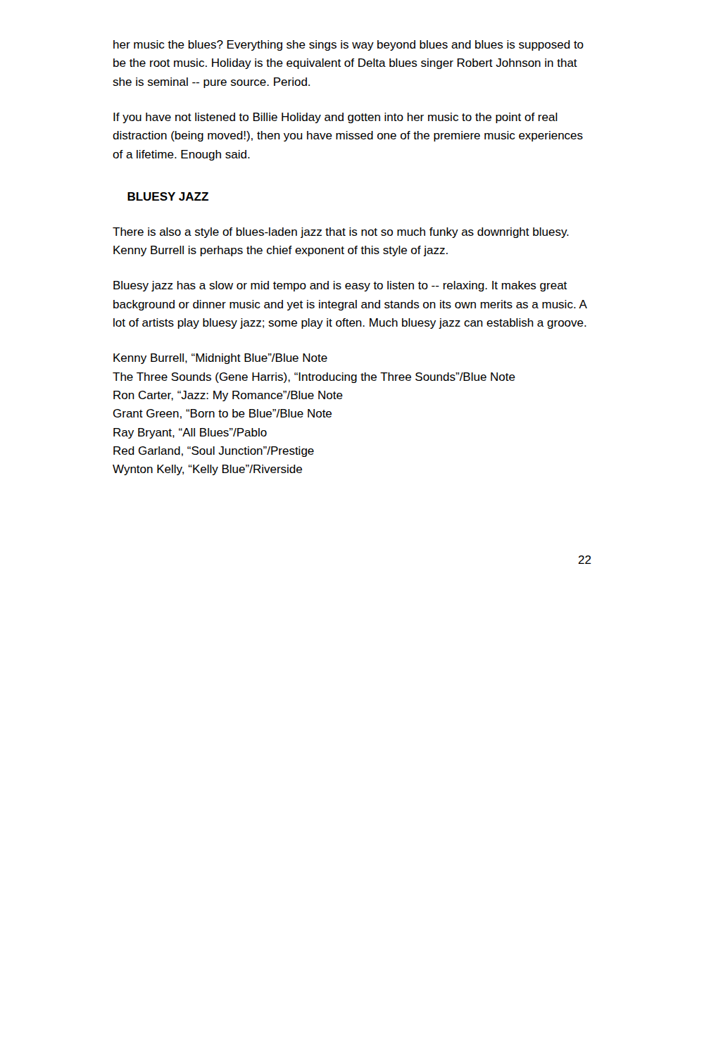her music the blues? Everything she sings is way beyond blues and blues is supposed to be the root music. Holiday is the equivalent of Delta blues singer Robert Johnson in that she is seminal -- pure source. Period.
If you have not listened to Billie Holiday and gotten into her music to the point of real distraction (being moved!), then you have missed one of the premiere music experiences of a lifetime. Enough said.
BLUESY JAZZ
There is also a style of blues-laden jazz that is not so much funky as downright bluesy. Kenny Burrell is perhaps the chief exponent of this style of jazz.
Bluesy jazz has a slow or mid tempo and is easy to listen to -- relaxing. It makes great background or dinner music and yet is integral and stands on its own merits as a music. A lot of artists play bluesy jazz; some play it often. Much bluesy jazz can establish a groove.
Kenny Burrell, “Midnight Blue”/Blue Note
The Three Sounds (Gene Harris), “Introducing the Three Sounds”/Blue Note
Ron Carter, “Jazz: My Romance”/Blue Note
Grant Green, “Born to be Blue”/Blue Note
Ray Bryant, “All Blues”/Pablo
Red Garland, “Soul Junction”/Prestige
Wynton Kelly, “Kelly Blue”/Riverside
22